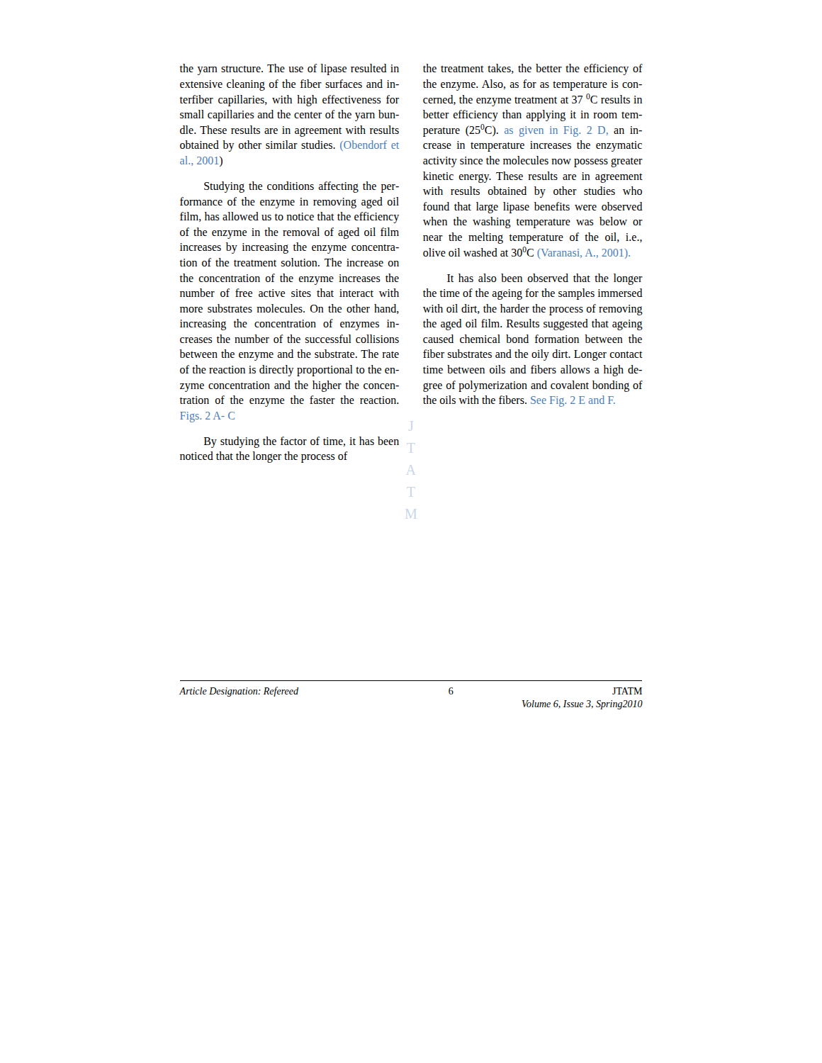the yarn structure. The use of lipase resulted in extensive cleaning of the fiber surfaces and interfiber capillaries, with high effectiveness for small capillaries and the center of the yarn bundle. These results are in agreement with results obtained by other similar studies. (Obendorf et al., 2001)
Studying the conditions affecting the performance of the enzyme in removing aged oil film, has allowed us to notice that the efficiency of the enzyme in the removal of aged oil film increases by increasing the enzyme concentration of the treatment solution. The increase on the concentration of the enzyme increases the number of free active sites that interact with more substrates molecules. On the other hand, increasing the concentration of enzymes increases the number of the successful collisions between the enzyme and the substrate. The rate of the reaction is directly proportional to the enzyme concentration and the higher the concentration of the enzyme the faster the reaction. Figs. 2 A- C
By studying the factor of time, it has been noticed that the longer the process of
the treatment takes, the better the efficiency of the enzyme. Also, as for as temperature is concerned, the enzyme treatment at 37 0C results in better efficiency than applying it in room temperature (250C). as given in Fig. 2 D, an increase in temperature increases the enzymatic activity since the molecules now possess greater kinetic energy. These results are in agreement with results obtained by other studies who found that large lipase benefits were observed when the washing temperature was below or near the melting temperature of the oil, i.e., olive oil washed at 300C (Varanasi, A., 2001).
It has also been observed that the longer the time of the ageing for the samples immersed with oil dirt, the harder the process of removing the aged oil film. Results suggested that ageing caused chemical bond formation between the fiber substrates and the oily dirt. Longer contact time between oils and fibers allows a high degree of polymerization and covalent bonding of the oils with the fibers. See Fig. 2 E and F.
J
T
A
T
M
Article Designation: Refereed
6
JTATM
Volume 6, Issue 3, Spring2010